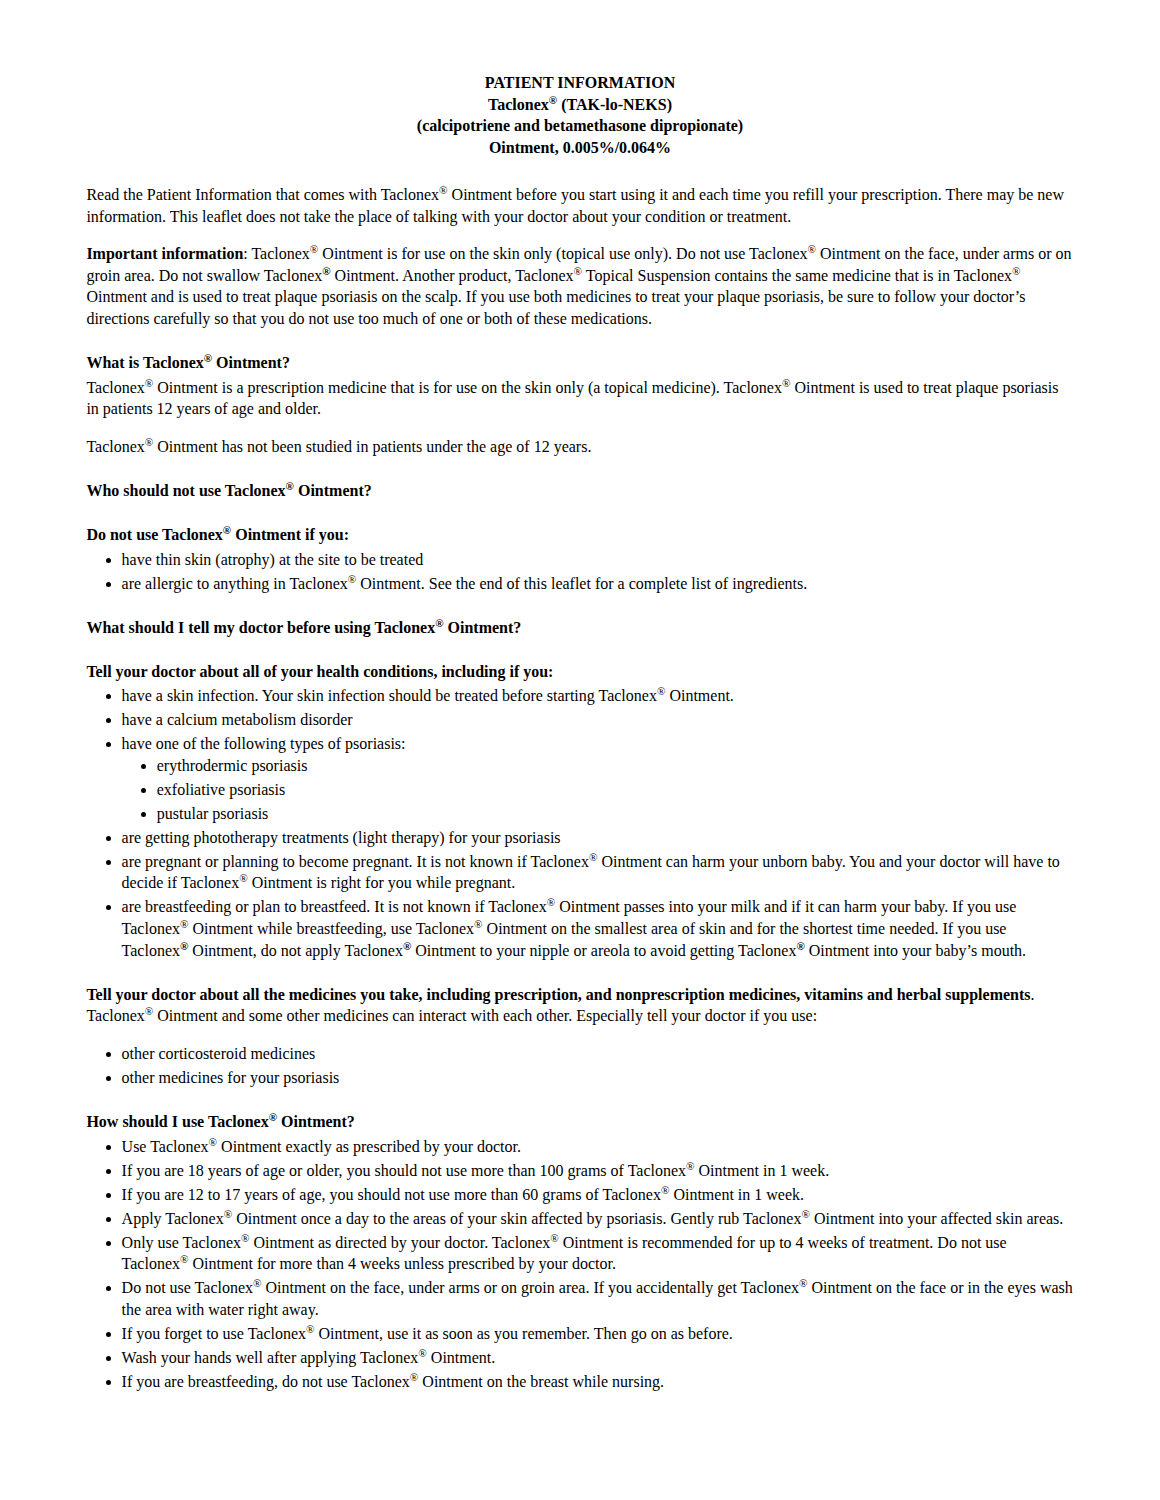PATIENT INFORMATION
Taclonex® (TAK-lo-NEKS)
(calcipotriene and betamethasone dipropionate)
Ointment, 0.005%/0.064%
Read the Patient Information that comes with Taclonex® Ointment before you start using it and each time you refill your prescription. There may be new information. This leaflet does not take the place of talking with your doctor about your condition or treatment.
Important information: Taclonex® Ointment is for use on the skin only (topical use only). Do not use Taclonex® Ointment on the face, under arms or on groin area. Do not swallow Taclonex® Ointment. Another product, Taclonex® Topical Suspension contains the same medicine that is in Taclonex® Ointment and is used to treat plaque psoriasis on the scalp. If you use both medicines to treat your plaque psoriasis, be sure to follow your doctor’s directions carefully so that you do not use too much of one or both of these medications.
What is Taclonex® Ointment?
Taclonex® Ointment is a prescription medicine that is for use on the skin only (a topical medicine). Taclonex® Ointment is used to treat plaque psoriasis in patients 12 years of age and older.
Taclonex® Ointment has not been studied in patients under the age of 12 years.
Who should not use Taclonex® Ointment?
Do not use Taclonex® Ointment if you:
have thin skin (atrophy) at the site to be treated
are allergic to anything in Taclonex® Ointment. See the end of this leaflet for a complete list of ingredients.
What should I tell my doctor before using Taclonex® Ointment?
Tell your doctor about all of your health conditions, including if you:
have a skin infection. Your skin infection should be treated before starting Taclonex® Ointment.
have a calcium metabolism disorder
have one of the following types of psoriasis:
erythrodermic psoriasis
exfoliative psoriasis
pustular psoriasis
are getting phototherapy treatments (light therapy) for your psoriasis
are pregnant or planning to become pregnant. It is not known if Taclonex® Ointment can harm your unborn baby. You and your doctor will have to decide if Taclonex® Ointment is right for you while pregnant.
are breastfeeding or plan to breastfeed. It is not known if Taclonex® Ointment passes into your milk and if it can harm your baby. If you use Taclonex® Ointment while breastfeeding, use Taclonex® Ointment on the smallest area of skin and for the shortest time needed. If you use Taclonex® Ointment, do not apply Taclonex® Ointment to your nipple or areola to avoid getting Taclonex® Ointment into your baby’s mouth.
Tell your doctor about all the medicines you take, including prescription, and nonprescription medicines, vitamins and herbal supplements.
Taclonex® Ointment and some other medicines can interact with each other. Especially tell your doctor if you use:
other corticosteroid medicines
other medicines for your psoriasis
How should I use Taclonex® Ointment?
Use Taclonex® Ointment exactly as prescribed by your doctor.
If you are 18 years of age or older, you should not use more than 100 grams of Taclonex® Ointment in 1 week.
If you are 12 to 17 years of age, you should not use more than 60 grams of Taclonex® Ointment in 1 week.
Apply Taclonex® Ointment once a day to the areas of your skin affected by psoriasis. Gently rub Taclonex® Ointment into your affected skin areas.
Only use Taclonex® Ointment as directed by your doctor. Taclonex® Ointment is recommended for up to 4 weeks of treatment. Do not use Taclonex® Ointment for more than 4 weeks unless prescribed by your doctor.
Do not use Taclonex® Ointment on the face, under arms or on groin area. If you accidentally get Taclonex® Ointment on the face or in the eyes wash the area with water right away.
If you forget to use Taclonex® Ointment, use it as soon as you remember. Then go on as before.
Wash your hands well after applying Taclonex® Ointment.
If you are breastfeeding, do not use Taclonex® Ointment on the breast while nursing.